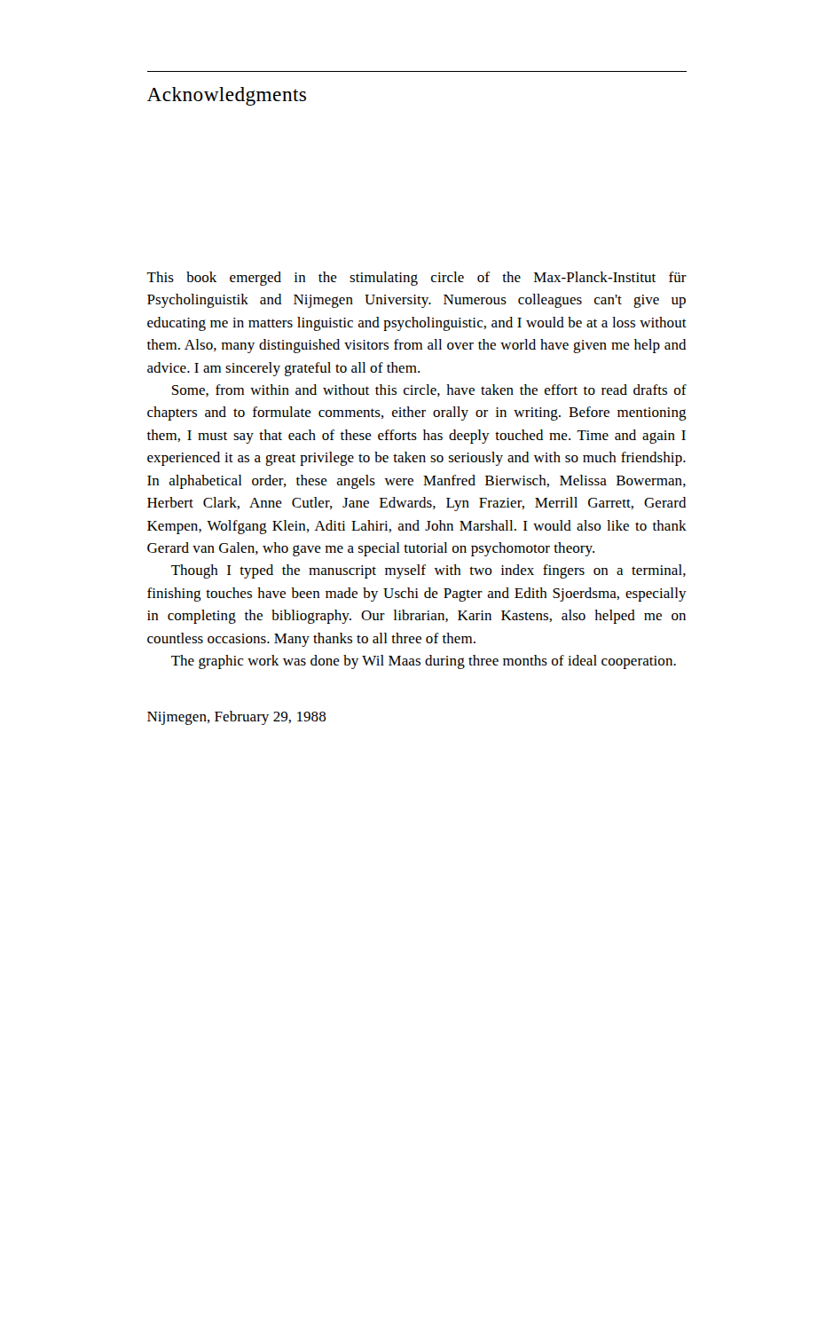Acknowledgments
This book emerged in the stimulating circle of the Max-Planck-Institut für Psycholinguistik and Nijmegen University. Numerous colleagues can't give up educating me in matters linguistic and psycholinguistic, and I would be at a loss without them. Also, many distinguished visitors from all over the world have given me help and advice. I am sincerely grateful to all of them.
Some, from within and without this circle, have taken the effort to read drafts of chapters and to formulate comments, either orally or in writing. Before mentioning them, I must say that each of these efforts has deeply touched me. Time and again I experienced it as a great privilege to be taken so seriously and with so much friendship. In alphabetical order, these angels were Manfred Bierwisch, Melissa Bowerman, Herbert Clark, Anne Cutler, Jane Edwards, Lyn Frazier, Merrill Garrett, Gerard Kempen, Wolfgang Klein, Aditi Lahiri, and John Marshall. I would also like to thank Gerard van Galen, who gave me a special tutorial on psychomotor theory.
Though I typed the manuscript myself with two index fingers on a terminal, finishing touches have been made by Uschi de Pagter and Edith Sjoerdsma, especially in completing the bibliography. Our librarian, Karin Kastens, also helped me on countless occasions. Many thanks to all three of them.
The graphic work was done by Wil Maas during three months of ideal cooperation.
Nijmegen, February 29, 1988